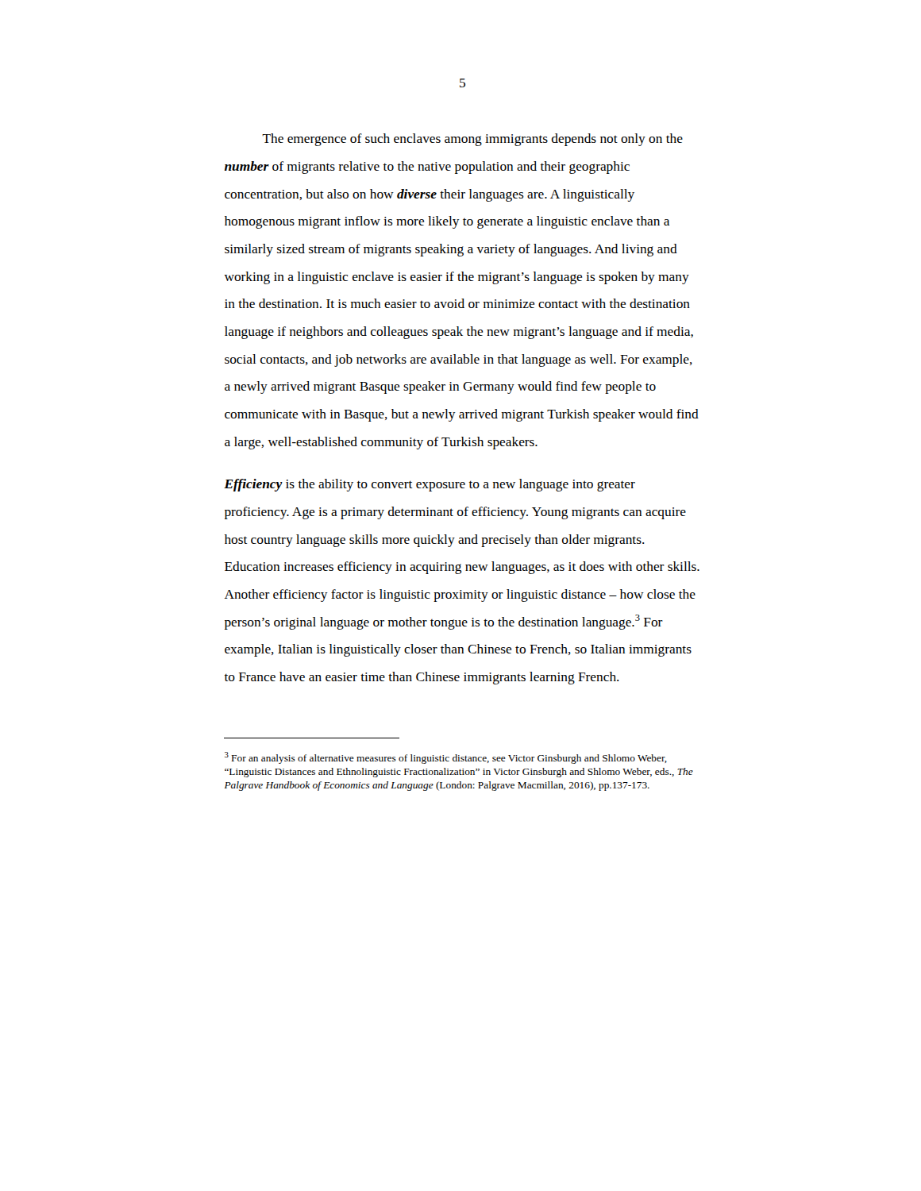5
The emergence of such enclaves among immigrants depends not only on the number of migrants relative to the native population and their geographic concentration, but also on how diverse their languages are. A linguistically homogenous migrant inflow is more likely to generate a linguistic enclave than a similarly sized stream of migrants speaking a variety of languages. And living and working in a linguistic enclave is easier if the migrant’s language is spoken by many in the destination. It is much easier to avoid or minimize contact with the destination language if neighbors and colleagues speak the new migrant’s language and if media, social contacts, and job networks are available in that language as well. For example, a newly arrived migrant Basque speaker in Germany would find few people to communicate with in Basque, but a newly arrived migrant Turkish speaker would find a large, well-established community of Turkish speakers.
Efficiency is the ability to convert exposure to a new language into greater proficiency. Age is a primary determinant of efficiency. Young migrants can acquire host country language skills more quickly and precisely than older migrants. Education increases efficiency in acquiring new languages, as it does with other skills. Another efficiency factor is linguistic proximity or linguistic distance – how close the person’s original language or mother tongue is to the destination language.3 For example, Italian is linguistically closer than Chinese to French, so Italian immigrants to France have an easier time than Chinese immigrants learning French.
3 For an analysis of alternative measures of linguistic distance, see Victor Ginsburgh and Shlomo Weber, “Linguistic Distances and Ethnolinguistic Fractionalization” in Victor Ginsburgh and Shlomo Weber, eds., The Palgrave Handbook of Economics and Language (London: Palgrave Macmillan, 2016), pp.137-173.